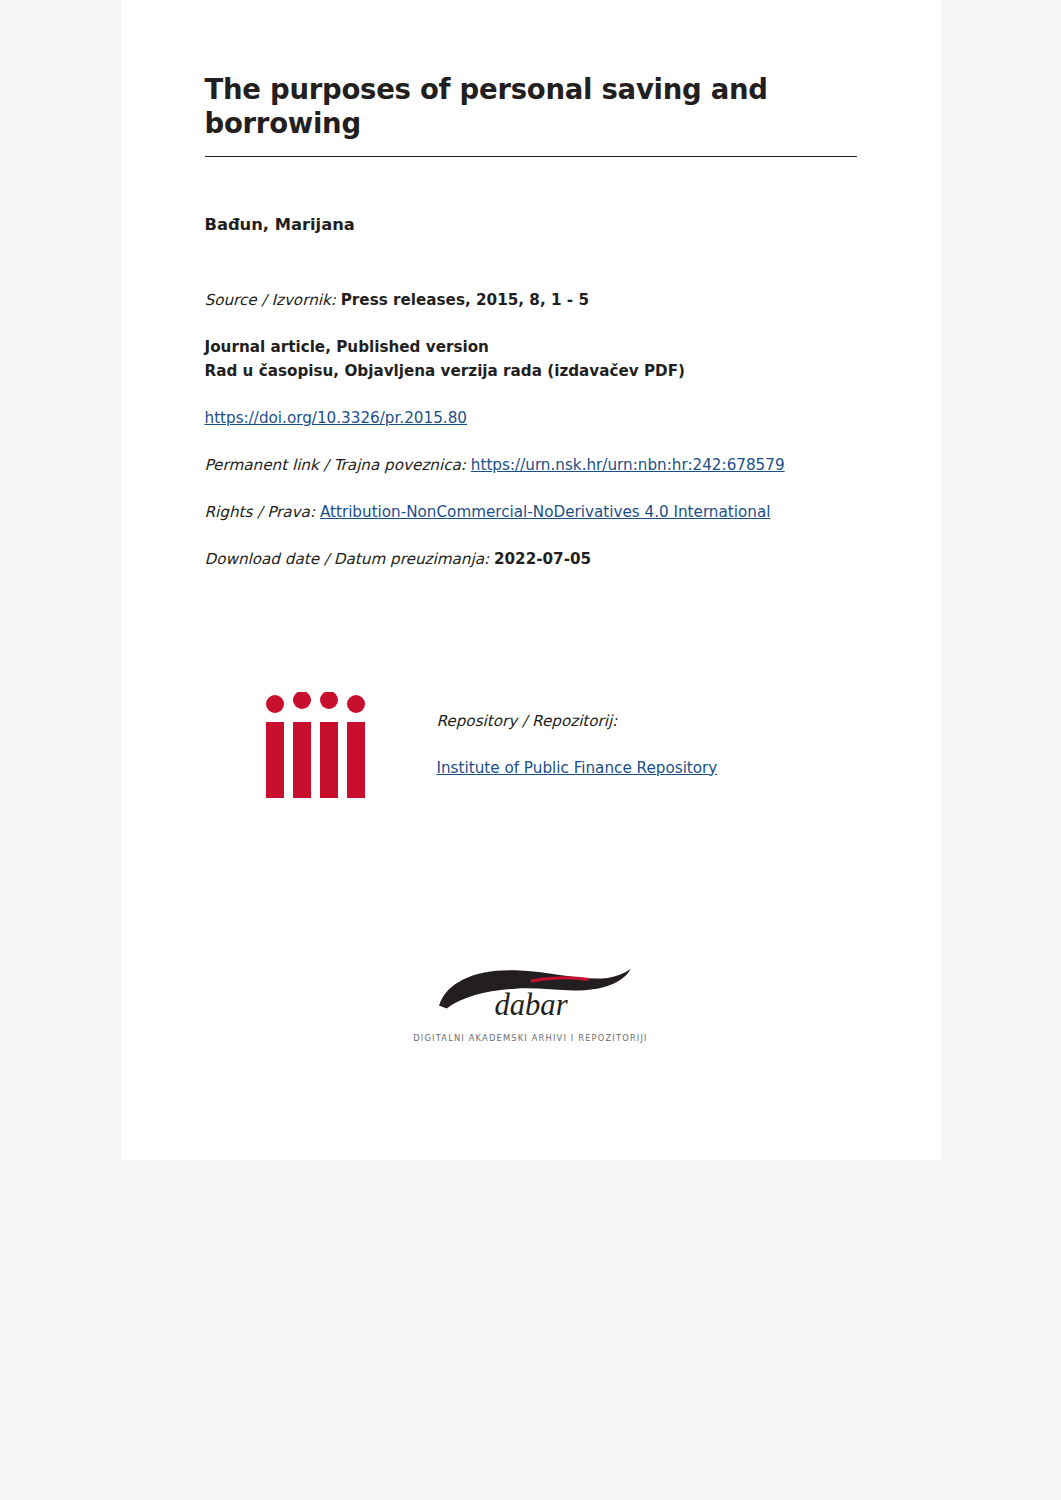The purposes of personal saving and borrowing
Bađun, Marijana
Source / Izvornik: Press releases, 2015, 8, 1 - 5
Journal article, Published version Rad u časopisu, Objavljena verzija rada (izdavačev PDF)
https://doi.org/10.3326/pr.2015.80
Permanent link / Trajna poveznica: https://urn.nsk.hr/urn:nbn:hr:242:678579
Rights / Prava: Attribution-NonCommercial-NoDerivatives 4.0 International
Download date / Datum preuzimanja: 2022-07-05
Repository / Repozitorij:
Institute of Public Finance Repository
dabar
Digitalni akademski arhivi i repozitoriji